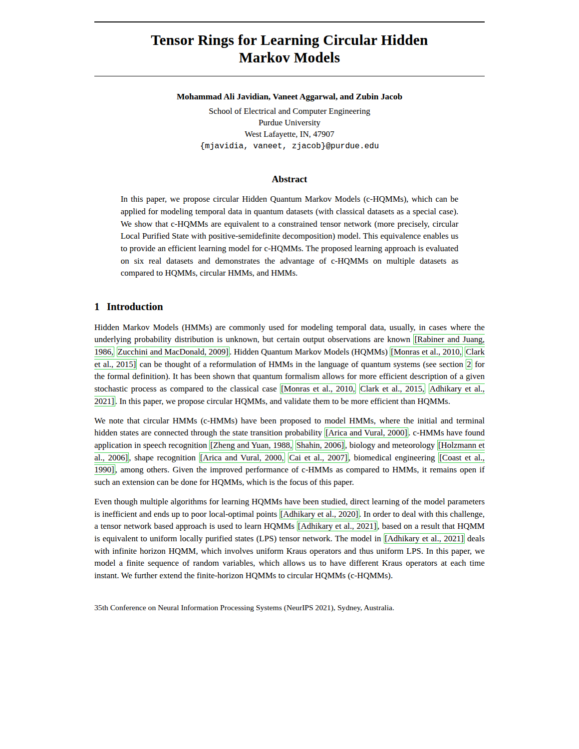Tensor Rings for Learning Circular Hidden
Markov Models
Mohammad Ali Javidian, Vaneet Aggarwal, and Zubin Jacob
School of Electrical and Computer Engineering
Purdue University
West Lafayette, IN, 47907
{mjavidia, vaneet, zjacob}@purdue.edu
Abstract
In this paper, we propose circular Hidden Quantum Markov Models (c-HQMMs), which can be applied for modeling temporal data in quantum datasets (with classical datasets as a special case). We show that c-HQMMs are equivalent to a constrained tensor network (more precisely, circular Local Purified State with positive-semidefinite decomposition) model. This equivalence enables us to provide an efficient learning model for c-HQMMs. The proposed learning approach is evaluated on six real datasets and demonstrates the advantage of c-HQMMs on multiple datasets as compared to HQMMs, circular HMMs, and HMMs.
1 Introduction
Hidden Markov Models (HMMs) are commonly used for modeling temporal data, usually, in cases where the underlying probability distribution is unknown, but certain output observations are known [Rabiner and Juang, 1986, Zucchini and MacDonald, 2009]. Hidden Quantum Markov Models (HQMMs) [Monras et al., 2010, Clark et al., 2015] can be thought of a reformulation of HMMs in the language of quantum systems (see section 2 for the formal definition). It has been shown that quantum formalism allows for more efficient description of a given stochastic process as compared to the classical case [Monras et al., 2010, Clark et al., 2015, Adhikary et al., 2021]. In this paper, we propose circular HQMMs, and validate them to be more efficient than HQMMs.
We note that circular HMMs (c-HMMs) have been proposed to model HMMs, where the initial and terminal hidden states are connected through the state transition probability [Arica and Vural, 2000]. c-HMMs have found application in speech recognition [Zheng and Yuan, 1988, Shahin, 2006], biology and meteorology [Holzmann et al., 2006], shape recognition [Arica and Vural, 2000, Cai et al., 2007], biomedical engineering [Coast et al., 1990], among others. Given the improved performance of c-HMMs as compared to HMMs, it remains open if such an extension can be done for HQMMs, which is the focus of this paper.
Even though multiple algorithms for learning HQMMs have been studied, direct learning of the model parameters is inefficient and ends up to poor local-optimal points [Adhikary et al., 2020]. In order to deal with this challenge, a tensor network based approach is used to learn HQMMs [Adhikary et al., 2021], based on a result that HQMM is equivalent to uniform locally purified states (LPS) tensor network. The model in [Adhikary et al., 2021] deals with infinite horizon HQMM, which involves uniform Kraus operators and thus uniform LPS. In this paper, we model a finite sequence of random variables, which allows us to have different Kraus operators at each time instant. We further extend the finite-horizon HQMMs to circular HQMMs (c-HQMMs).
35th Conference on Neural Information Processing Systems (NeurIPS 2021), Sydney, Australia.